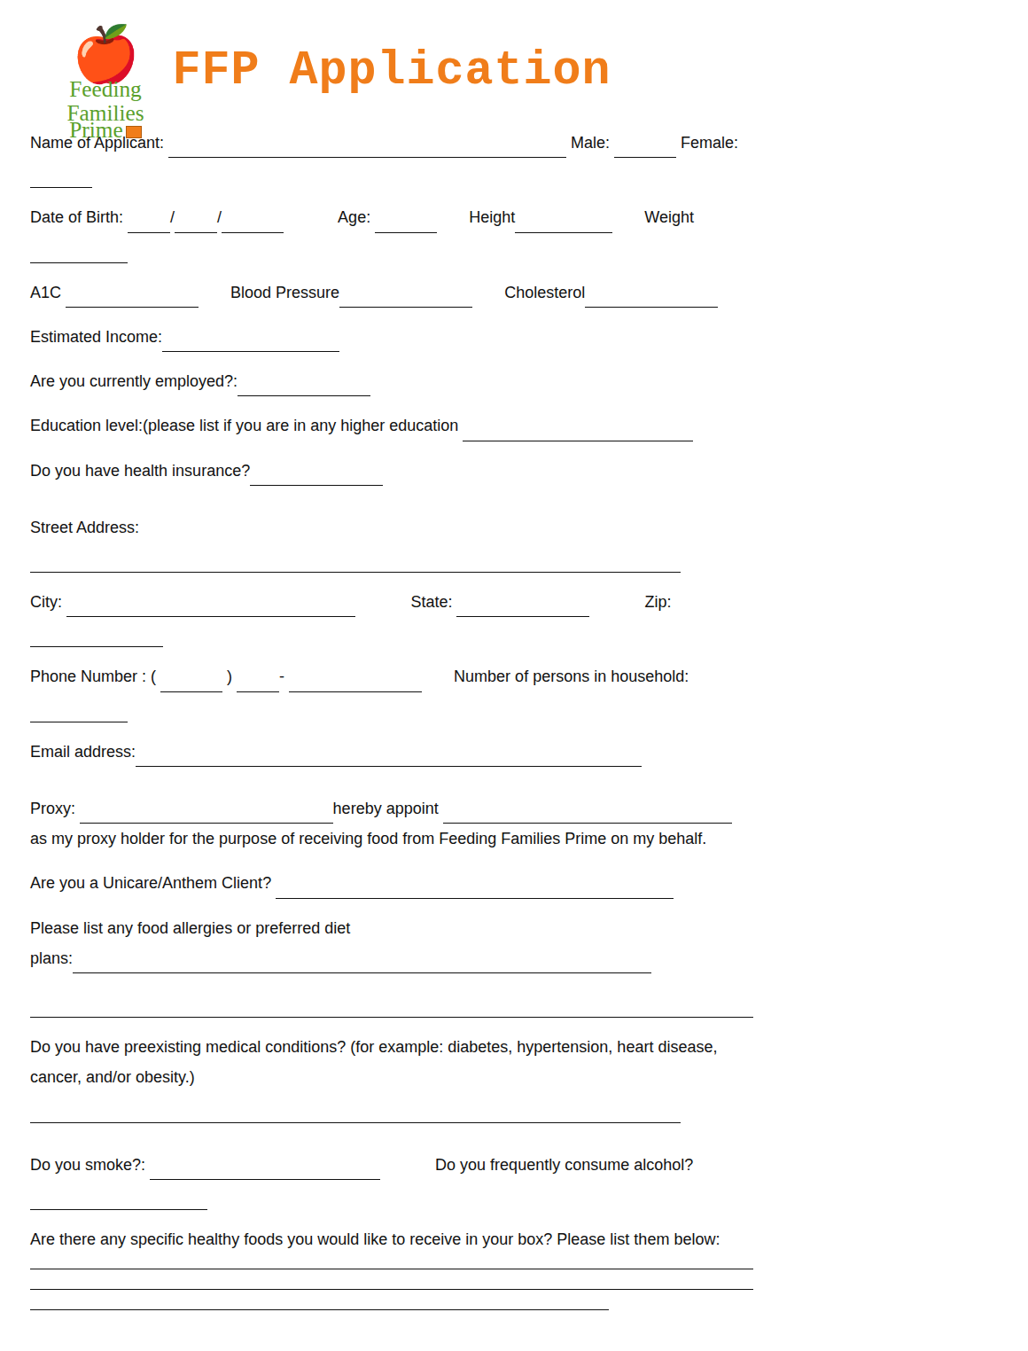🍎 Feeding Families Prime
FFP Application
Name of Applicant: Male: Female:
Date of Birth: / / Age: Height Weight
A1C Blood Pressure Cholesterol
Estimated Income:
Are you currently employed?:
Education level:(please list if you are in any higher education
Do you have health insurance?
Street Address:
City: State: Zip:
Phone Number : ( ) - Number of persons in household:
Email address:
Proxy: hereby appoint
as my proxy holder for the purpose of receiving food from Feeding Families Prime on my behalf.
Are you a Unicare/Anthem Client?
Please list any food allergies or preferred diet
plans:
Do you have preexisting medical conditions? (for example: diabetes, hypertension, heart disease, cancer, and/or obesity.)
Do you smoke?: Do you frequently consume alcohol?
Are there any specific healthy foods you would like to receive in your box? Please list them below: